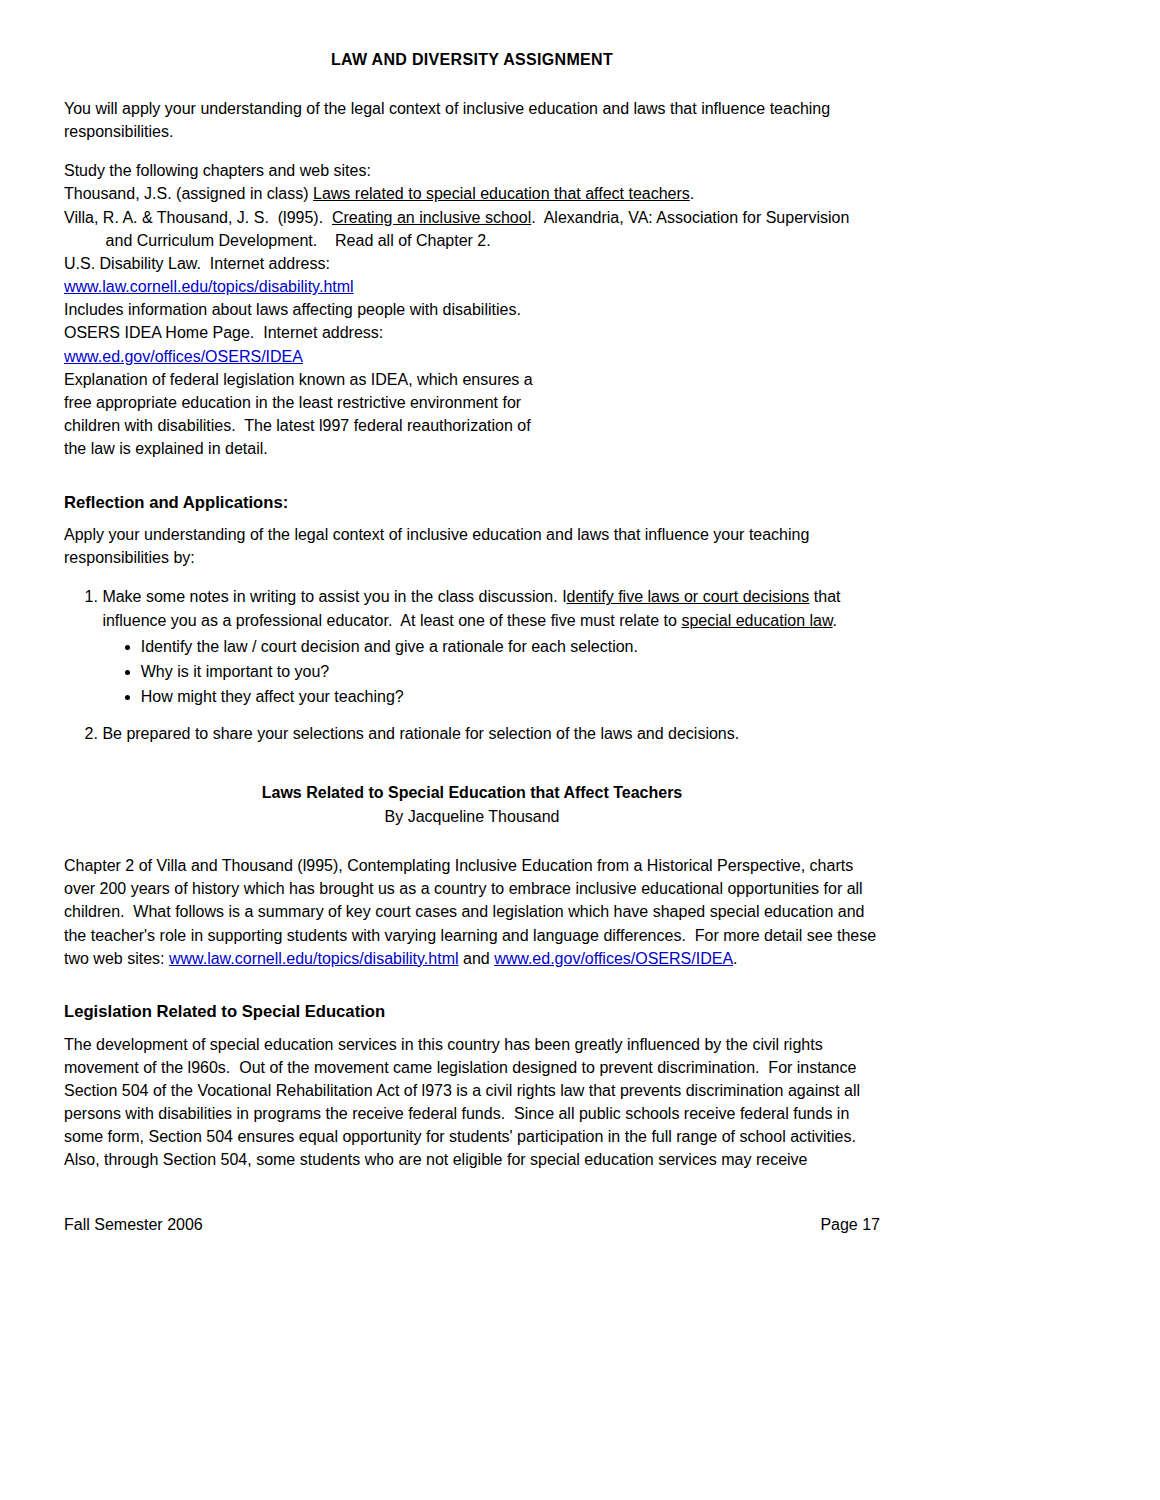LAW AND DIVERSITY ASSIGNMENT
You will apply your understanding of the legal context of inclusive education and laws that influence teaching responsibilities.
Study the following chapters and web sites:
Thousand, J.S. (assigned in class) Laws related to special education that affect teachers.
Villa, R. A. & Thousand, J. S. (l995). Creating an inclusive school. Alexandria, VA: Association for Supervision and Curriculum Development. Read all of Chapter 2.
U.S. Disability Law. Internet address:
www.law.cornell.edu/topics/disability.html
Includes information about laws affecting people with disabilities.
OSERS IDEA Home Page. Internet address:
www.ed.gov/offices/OSERS/IDEA
Explanation of federal legislation known as IDEA, which ensures a
free appropriate education in the least restrictive environment for
children with disabilities. The latest l997 federal reauthorization of
the law is explained in detail.
Reflection and Applications:
Apply your understanding of the legal context of inclusive education and laws that influence your teaching responsibilities by:
Make some notes in writing to assist you in the class discussion. Identify five laws or court decisions that influence you as a professional educator. At least one of these five must relate to special education law.
Identify the law / court decision and give a rationale for each selection.
Why is it important to you?
How might they affect your teaching?
Be prepared to share your selections and rationale for selection of the laws and decisions.
Laws Related to Special Education that Affect Teachers
By Jacqueline Thousand
Chapter 2 of Villa and Thousand (l995), Contemplating Inclusive Education from a Historical Perspective, charts over 200 years of history which has brought us as a country to embrace inclusive educational opportunities for all children. What follows is a summary of key court cases and legislation which have shaped special education and the teacher's role in supporting students with varying learning and language differences. For more detail see these two web sites: www.law.cornell.edu/topics/disability.html and www.ed.gov/offices/OSERS/IDEA.
Legislation Related to Special Education
The development of special education services in this country has been greatly influenced by the civil rights movement of the l960s. Out of the movement came legislation designed to prevent discrimination. For instance Section 504 of the Vocational Rehabilitation Act of l973 is a civil rights law that prevents discrimination against all persons with disabilities in programs the receive federal funds. Since all public schools receive federal funds in some form, Section 504 ensures equal opportunity for students' participation in the full range of school activities. Also, through Section 504, some students who are not eligible for special education services may receive
Fall Semester 2006 Page 17